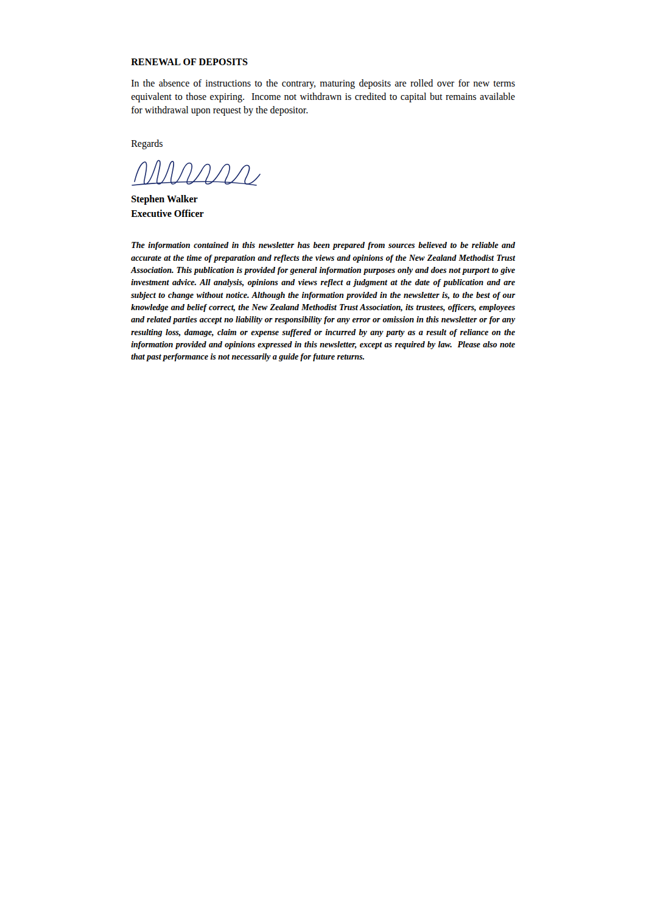RENEWAL OF DEPOSITS
In the absence of instructions to the contrary, maturing deposits are rolled over for new terms equivalent to those expiring. Income not withdrawn is credited to capital but remains available for withdrawal upon request by the depositor.
Regards
Stephen Walker
Executive Officer
The information contained in this newsletter has been prepared from sources believed to be reliable and accurate at the time of preparation and reflects the views and opinions of the New Zealand Methodist Trust Association. This publication is provided for general information purposes only and does not purport to give investment advice. All analysis, opinions and views reflect a judgment at the date of publication and are subject to change without notice. Although the information provided in the newsletter is, to the best of our knowledge and belief correct, the New Zealand Methodist Trust Association, its trustees, officers, employees and related parties accept no liability or responsibility for any error or omission in this newsletter or for any resulting loss, damage, claim or expense suffered or incurred by any party as a result of reliance on the information provided and opinions expressed in this newsletter, except as required by law. Please also note that past performance is not necessarily a guide for future returns.